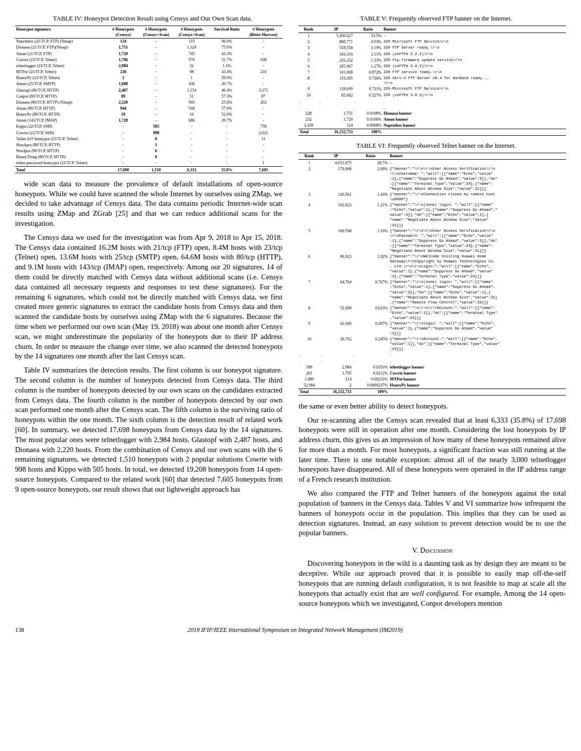TABLE IV: Honeypot Detection Result using Censys and Our Own Scan data.
| Honeypot signature | # Honeypots (Censys) | # Honeypots (Censys+Scan) | # Honeypots (Censys+Scan) | Survival Ratio | # Honeypots (Bitter Harvest) |
| --- | --- | --- | --- | --- | --- |
| Nepenthes (21/TCP, FTP) (Nmap) | 124 | - | 119 | 96.0% | - |
| Dionaea (21/TCP, FTP)(Nmap) | 1,751 | - | 1,324 | 75.6% | - |
| Amun (21/TCP, FTP) | 1,720 | - | 745 | 43.3% | - |
| Cowrie (23/TCP, Telnet) | 1,796 | - | 570 | 31.7% | 938 |
| telnetlogger (23/TCP, Telnet) | 2,984 | - | 32 | 1.1% | - |
| MTPot (23/TCP, Telnet) | 226 | - | 98 | 43.4% | 216 |
| HoneyPy (23/TCP, Telnet) | 2 | - | 1 | 50.0% | - |
| Amun (25/TCP, SMTP) | 1,608 | - | 430 | 26.7% | - |
| Glastopf (80/TCP, HTTP) | 2,487 | - | 1,154 | 46.4% | 3,371 |
| Conpot (80/TCP, HTTP) | 89 | - | 51 | 57.3% | 87 |
| Dionaea (80/TCP, HTTP) (Nmap) | 2,220 | - | 569 | 25.6% | 202 |
| Amun (80/TCP, HTTP) | 944 | - | 544 | 57.6% | - |
| HoneyPy (80/TCP, HTTP) | 19 | - | 10 | 52.6% | - |
| Amun (143/TCP, IMAP) | 1,728 | - | 686 | 39.7% | - |
| Kippo (22/TCP, SSH) | - | 505 | - | - | 758 |
| Cowrie (22/TCP, SSH) | - | 998 | - | - | 2,021 |
| Telnet IoT honeypot (23/TCP, Telnet) | - | 0 | - | - | 11 |
| Shockpot (80/TCP, HTTP) | - | 1 | - | - | - |
| Wordpot (80/TCP, HTTP) | - | 6 | - | - | - |
| HoneyThing (80/TCP, HTTP) | - | 0 | - | - | - |
| telnet-password-honeypot (23/TCP, Telnet) | - | - | - | - | 1 |
| Total | 17,698 | 1,510 | 6,333 | 35.8% | 7,605 |
wide scan data to measure the prevalence of default installations of open-source honeypots. While we could have scanned the whole Internet by ourselves using ZMap, we decided to take advantage of Censys data. The data contains periodic Internet-wide scan results using ZMap and ZGrab [25] and that we can reduce additional scans for the investigation.
The Censys data we used for the investigation was from Apr 9, 2018 to Apr 15, 2018. The Censys data contained 16.2M hosts with 21/tcp (FTP) open, 8.4M hosts with 23/tcp (Telnet) open, 13.6M hosts with 25/tcp (SMTP) open, 64.6M hosts with 80/tcp (HTTP), and 9.1M hosts with 143/tcp (IMAP) open, respectively. Among our 20 signatures, 14 of them could be directly matched with Censys data without additional scans (i.e. Censys data contained all necessary requests and responses to test these signatures). For the remaining 6 signatures, which could not be directly matched with Censys data, we first created more generic signatures to extract the candidate hosts from Censys data and then scanned the candidate hosts by ourselves using ZMap with the 6 signatures. Because the time when we performed our own scan (May 19, 2018) was about one month after Censys scan, we might underestimate the popularity of the honeypots due to their IP address churn. In order to measure the change over time, we also scanned the detected honeypots by the 14 signatures one month after the last Censys scan.
Table IV summarizes the detection results. The first column is our honeypot signature. The second column is the number of honeypots detected from Censys data. The third column is the number of honeypots detected by our own scans on the candidates extracted from Censys data. The fourth column is the number of honeypots detected by our own scan performed one month after the Censys scan. The fifth column is the surviving ratio of honeypots within the one month. The sixth column is the detection result of related work [60]. In summary, we detected 17,698 honeypots from Censys data by the 14 signatures. The most popular ones were telnetlogger with 2,984 hosts, Glastopf with 2,487 hosts, and Dionaea with 2,220 hosts. From the combination of Censys and our own scans with the 6 remaining signatures, we detected 1,510 honeypots with 2 popular solutions Cowrie with 998 hosts and Kippo with 505 hosts. In total, we detected 19,208 honeypots from 14 open-source honeypots. Compared to the related work [60] that detected 7,605 honeypots from 9 open-source honeypots, our result shows that our lightweight approach has
TABLE V: Frequently observed FTP banner on the Internet.
| Rank | IP | Ratio | Banner |
| --- | --- | --- | --- |
| 1 | 5,436,627 | 33.5% | - |
| 2 | 800,771 | 4.93% | 220 Microsoft FTP Service\r\n |
| 3 | 518,558 | 3.19% | 220 FTP Server ready.\r\n |
| 4 | 343,316 | 2.11% | 220 (vsFTPd 2.2.2)\r\n |
| 5 | 216,232 | 1.33% | 220 Ftp firmware update service\r\n |
| 6 | 205,967 | 1.27% | 220 (vsFTPd 3.0.2)\r\n |
| 7 | 141,608 | 0.872% | 220 FTP service ready.\r\n |
| 8 | 119,395 | 0.736% | 220 Serv-U FTP Server v6.4 for WinSock ready... \r\n |
| 9 | 118,699 | 0.731% | 220-Microsoft FTP Service\r\n |
| 10 | 85,602 | 0.527% | 220 (vsFTPd 3.0.3)\r\n |
| . | . | . | . |
| . | . | . | . |
| 228 | 1,751 | 0.0108% | Dionaea banner |
| 232 | 1,720 | 0.0106% | Amun banner |
| 3,358 | 124 | 0.0008% | Nepenthes banner |
| Total | 16,232,733 | 100% | |
TABLE VI: Frequently observed Telnet banner on the Internet.
| Rank | IP | Ratio | Banner |
| --- | --- | --- | --- |
| 1 | 4,651,675 | 28.7% | - |
| 2 | 176,908 | 2.09% | {"banner":"\r\n\r\nUser Access Verification\r\n \r\nUsername: ","will":[{"name":"Echo","value" :1},{"name":"Suppress Go Ahead","value":3}],"do" :[{"name":"Terminal Type","value":24},{"name": "Negotiate About Window Size","value":31}]} |
| 3 | 120,561 | 1.43% | {"banner":"\r\nConnection closed by remote host \u0000"} |
| 4 | 102,623 | 1.21% | {"banner":"\r\n(none) login: ","will":[{"name" :"Echo","value":1},{"name":"Suppress Go Ahead"," value":3}],"do":[{"name":"Echo","value":1},{ "name":"Negotiate About Window Size","value" :31}]} |
| 5 | 100,768 | 1.19% | {"banner":"\r\n\r\nUser Access Verification\r\n \r\nPassword: ","will":[{"name":"Echo","value" :1},{"name":"Suppress Go Ahead","value":3}],"do" :[{"name":"Terminal Type","value":24},{"name": "Negotiate About Window Size","value":31}]} |
| 6 | 86,023 | 1.02% | {"banner":"\r\nWelcome Visiting Huawei Home Gateway\r\nCopyright by Huawei Technologies Co. , Ltd.\r\n\r\nLogin:","will":[{"name":"Echo", "value":1},{"name":"Suppress Go Ahead","value" :3},{"name":"Terminal Type","value":24}]} |
| 7 | 64,764 | 0.767% | {"banner":"\r\n(none) login: ","will":[{"name" :"Echo","value":1},{"name":"Suppress Go Ahead", "value":3}],"do":[{"name":"Echo","value":1},{ "name":"Negotiate About Window Size","value":31} ,{"name":"Remote Flow Control","value":33}]} |
| 8 | 53,498 | 0.633% | {"banner":"\n\r\n\r\rAccount:","will":[{"name": "Echo","value":1}],"do":[{"name":"Terminal Type" ,"value":24}]} |
| 9 | 41,949 | 0.497% | {"banner":"\r\nlogin: ","will":[{"name":"Echo", "value":1},{"name":"Suppress Go Ahead","value" :3}]} |
| 10 | 39,792 | 0.245% | {"banner":"\r\nAccount:","will":[{"name":"Echo", "value":1}],"do":[{"name":"Terminal Type","value" :24}]} |
| . | . | . | . |
| . | . | . | . |
| 189 | 2,984 | 0.0353% | telnetlogger banner |
| 261 | 1,795 | 0.0212% | Cowrie banner |
| 1,080 | 214 | 0.00253% | MTPot banner |
| 52,984 | 2 | 0.0000237% | HoneyPy banner |
| Total | 16,232,733 | 100% | |
the same or even better ability to detect honeypots.
Our re-scanning after the Censys scan revealed that at least 6,333 (35.8%) of 17,698 honeypots were still in operation after one month. Considering the lost honeypots by IP address churn, this gives us an impression of how many of these honeypots remained alive for more than a month. For most honeypots, a significant fraction was still running at the later time. There is one notable exception: almost all of the nearly 3,000 telnetlogger honeypots have disappeared. All of these honeypots were operated in the IP address range of a French research institution.
We also compared the FTP and Telnet banners of the honeypots against the total population of banners in the Censys data. Tables V and VI summarize how infrequent the banners of honeypots occur in the population. This implies that they can be used as detection signatures. Instead, an easy solution to prevent detection would be to use the popular banners.
V. Discussion
Discovering honeypots in the wild is a daunting task as by design they are meant to be deceptive. While our approach proved that it is possible to easily map off-the-self honeypots that are running default configuration, it is not feasible to map at scale all the honeypots that actually exist that are well configured. For example, Among the 14 open-source honeypots which we investigated, Conpot developers mention
138 2019 IFIP/IEEE International Symposium on Integrated Network Management (IM2019)